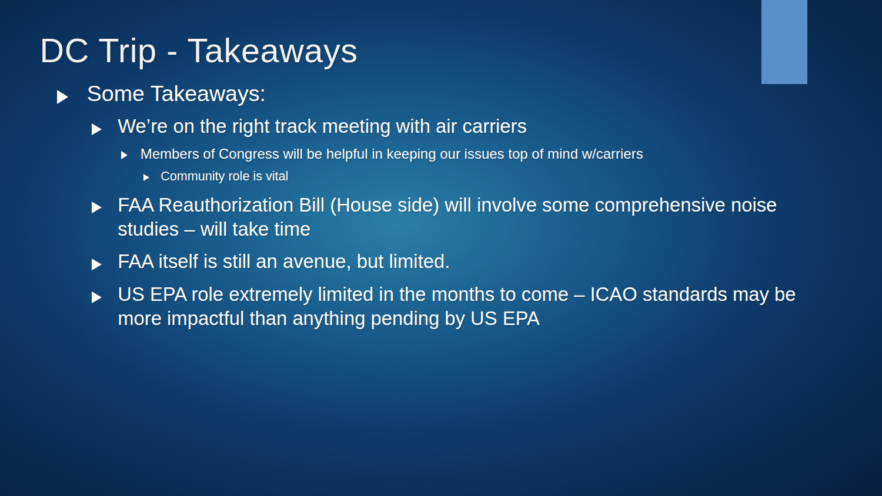DC Trip - Takeaways
Some Takeaways:
We’re on the right track meeting with air carriers
Members of Congress will be helpful in keeping our issues top of mind w/carriers
Community role is vital
FAA Reauthorization Bill (House side) will involve some comprehensive noise studies – will take time
FAA itself is still an avenue, but limited.
US EPA role extremely limited in the months to come – ICAO standards may be more impactful than anything pending by US EPA